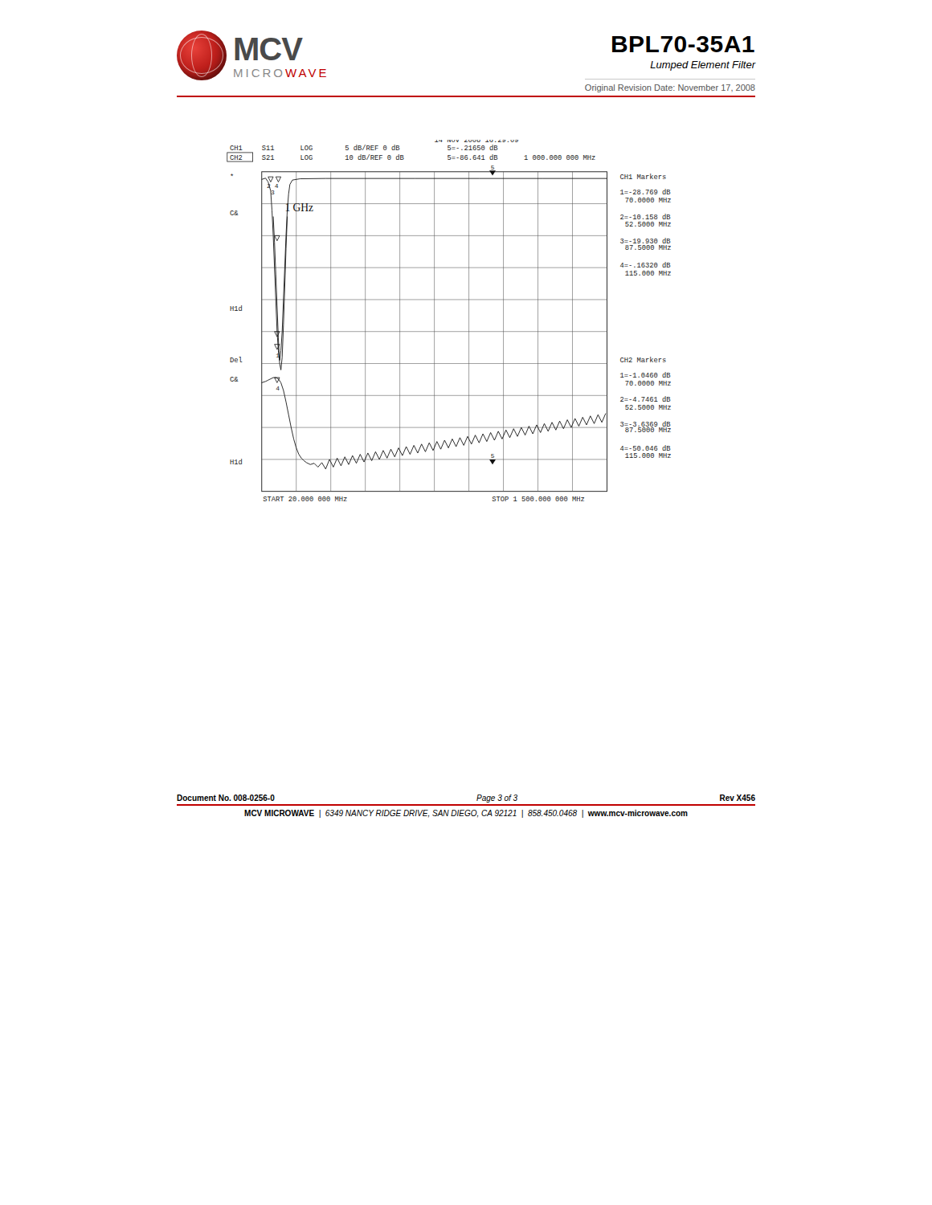MCV
MICROWAVE
BPL70-35A1
Lumped Element Filter
Original Revision Date: November 17, 2008
CH1 S11 LOG 5 dB/REF 0 dB 5=-.21650 dB 14 Nov 2008 16:29:09 CH2 S21 LOG 10 dB/REF 0 dB 5=-86.641 dB 1 000.000 000 MHz * C& H1d Del C& H1d 5 2 4 3 1 1 GHz 4 5 START 20.000 000 MHz STOP 1 500.000 000 MHz CH1 Markers 1=-28.769 dB 70.0000 MHz 2=-10.158 dB 52.5000 MHz 3=-19.930 dB 87.5000 MHz 4=-.16320 dB 115.000 MHz CH2 Markers 1=-1.0460 dB 70.0000 MHz 2=-4.7461 dB 52.5000 MHz 3=-3.6369 dB 87.5000 MHz 4=-50.046 dB 115.000 MHz
Document No. 008-0256-0 Page 3 of 3 Rev X456
MCV MICROWAVE | 6349 NANCY RIDGE DRIVE, SAN DIEGO, CA 92121 | 858.450.0468 | www.mcv-microwave.com